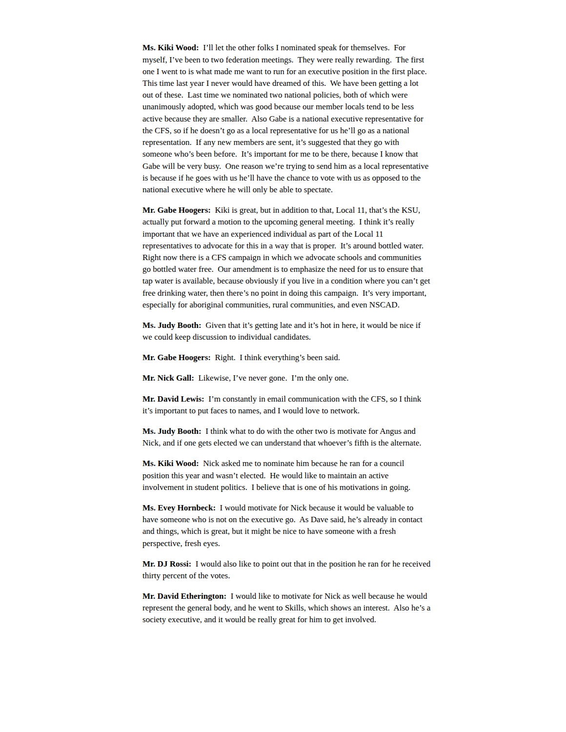Ms. Kiki Wood: I’ll let the other folks I nominated speak for themselves. For myself, I’ve been to two federation meetings. They were really rewarding. The first one I went to is what made me want to run for an executive position in the first place. This time last year I never would have dreamed of this. We have been getting a lot out of these. Last time we nominated two national policies, both of which were unanimously adopted, which was good because our member locals tend to be less active because they are smaller. Also Gabe is a national executive representative for the CFS, so if he doesn’t go as a local representative for us he’ll go as a national representation. If any new members are sent, it’s suggested that they go with someone who’s been before. It’s important for me to be there, because I know that Gabe will be very busy. One reason we’re trying to send him as a local representative is because if he goes with us he’ll have the chance to vote with us as opposed to the national executive where he will only be able to spectate.
Mr. Gabe Hoogers: Kiki is great, but in addition to that, Local 11, that’s the KSU, actually put forward a motion to the upcoming general meeting. I think it’s really important that we have an experienced individual as part of the Local 11 representatives to advocate for this in a way that is proper. It’s around bottled water. Right now there is a CFS campaign in which we advocate schools and communities go bottled water free. Our amendment is to emphasize the need for us to ensure that tap water is available, because obviously if you live in a condition where you can’t get free drinking water, then there’s no point in doing this campaign. It’s very important, especially for aboriginal communities, rural communities, and even NSCAD.
Ms. Judy Booth: Given that it’s getting late and it’s hot in here, it would be nice if we could keep discussion to individual candidates.
Mr. Gabe Hoogers: Right. I think everything’s been said.
Mr. Nick Gall: Likewise, I’ve never gone. I’m the only one.
Mr. David Lewis: I’m constantly in email communication with the CFS, so I think it’s important to put faces to names, and I would love to network.
Ms. Judy Booth: I think what to do with the other two is motivate for Angus and Nick, and if one gets elected we can understand that whoever’s fifth is the alternate.
Ms. Kiki Wood: Nick asked me to nominate him because he ran for a council position this year and wasn’t elected. He would like to maintain an active involvement in student politics. I believe that is one of his motivations in going.
Ms. Evey Hornbeck: I would motivate for Nick because it would be valuable to have someone who is not on the executive go. As Dave said, he’s already in contact and things, which is great, but it might be nice to have someone with a fresh perspective, fresh eyes.
Mr. DJ Rossi: I would also like to point out that in the position he ran for he received thirty percent of the votes.
Mr. David Etherington: I would like to motivate for Nick as well because he would represent the general body, and he went to Skills, which shows an interest. Also he’s a society executive, and it would be really great for him to get involved.